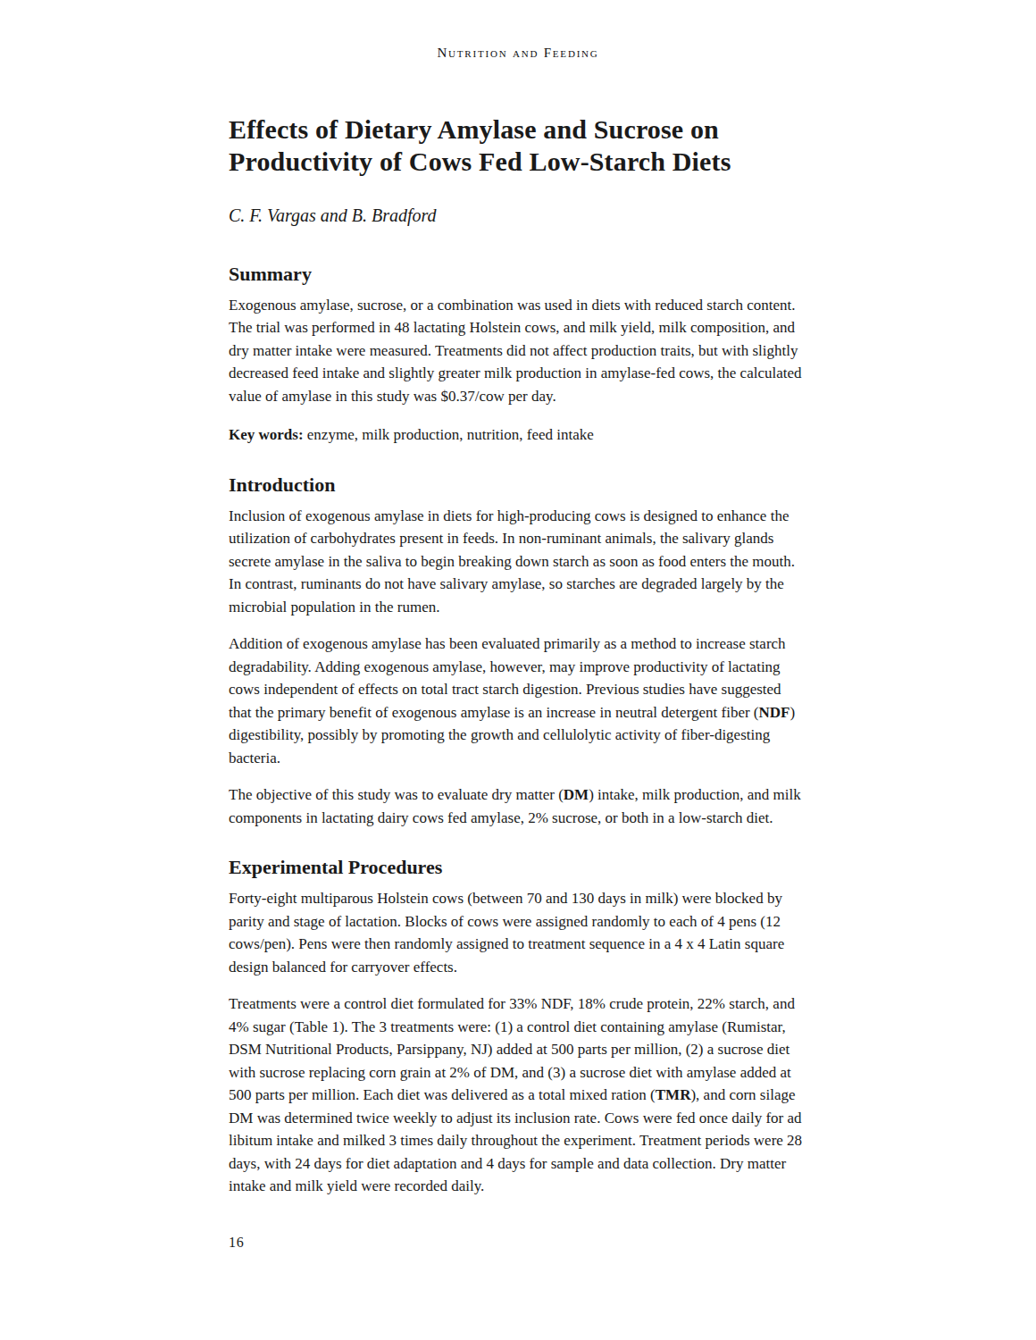Nutrition and Feeding
Effects of Dietary Amylase and Sucrose on Productivity of Cows Fed Low-Starch Diets
C. F. Vargas and B. Bradford
Summary
Exogenous amylase, sucrose, or a combination was used in diets with reduced starch content. The trial was performed in 48 lactating Holstein cows, and milk yield, milk composition, and dry matter intake were measured. Treatments did not affect production traits, but with slightly decreased feed intake and slightly greater milk production in amylase-fed cows, the calculated value of amylase in this study was $0.37/cow per day.
Key words: enzyme, milk production, nutrition, feed intake
Introduction
Inclusion of exogenous amylase in diets for high-producing cows is designed to enhance the utilization of carbohydrates present in feeds. In non-ruminant animals, the salivary glands secrete amylase in the saliva to begin breaking down starch as soon as food enters the mouth. In contrast, ruminants do not have salivary amylase, so starches are degraded largely by the microbial population in the rumen.
Addition of exogenous amylase has been evaluated primarily as a method to increase starch degradability. Adding exogenous amylase, however, may improve productivity of lactating cows independent of effects on total tract starch digestion. Previous studies have suggested that the primary benefit of exogenous amylase is an increase in neutral detergent fiber (NDF) digestibility, possibly by promoting the growth and cellulolytic activity of fiber-digesting bacteria.
The objective of this study was to evaluate dry matter (DM) intake, milk production, and milk components in lactating dairy cows fed amylase, 2% sucrose, or both in a low-starch diet.
Experimental Procedures
Forty-eight multiparous Holstein cows (between 70 and 130 days in milk) were blocked by parity and stage of lactation. Blocks of cows were assigned randomly to each of 4 pens (12 cows/pen). Pens were then randomly assigned to treatment sequence in a 4 x 4 Latin square design balanced for carryover effects.
Treatments were a control diet formulated for 33% NDF, 18% crude protein, 22% starch, and 4% sugar (Table 1). The 3 treatments were: (1) a control diet containing amylase (Rumistar, DSM Nutritional Products, Parsippany, NJ) added at 500 parts per million, (2) a sucrose diet with sucrose replacing corn grain at 2% of DM, and (3) a sucrose diet with amylase added at 500 parts per million. Each diet was delivered as a total mixed ration (TMR), and corn silage DM was determined twice weekly to adjust its inclusion rate. Cows were fed once daily for ad libitum intake and milked 3 times daily throughout the experiment. Treatment periods were 28 days, with 24 days for diet adaptation and 4 days for sample and data collection. Dry matter intake and milk yield were recorded daily.
16